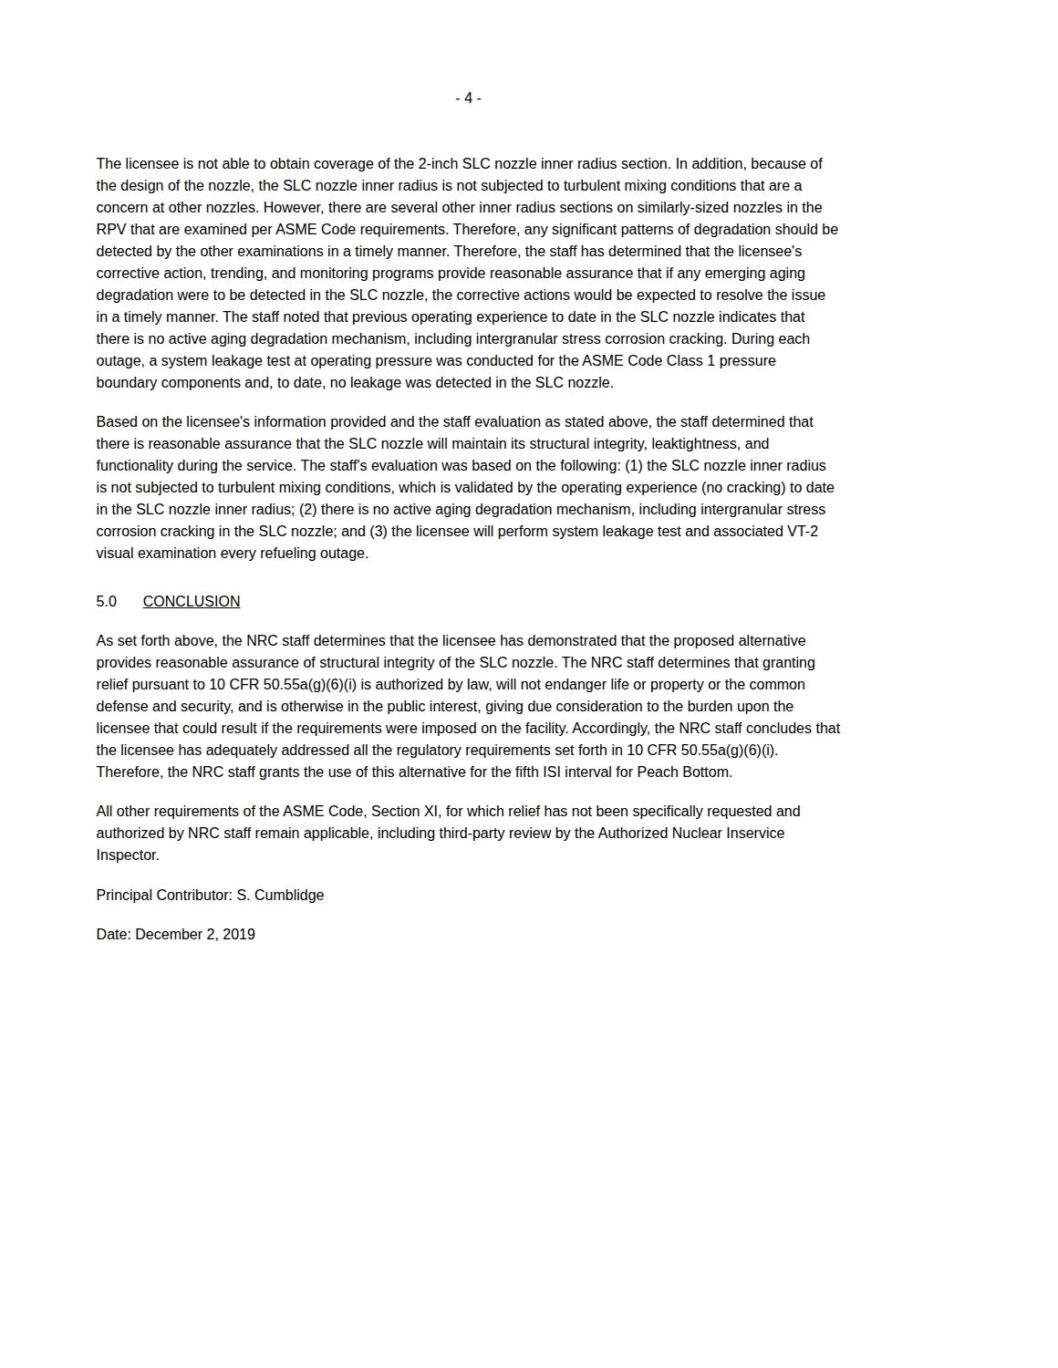- 4 -
The licensee is not able to obtain coverage of the 2-inch SLC nozzle inner radius section. In addition, because of the design of the nozzle, the SLC nozzle inner radius is not subjected to turbulent mixing conditions that are a concern at other nozzles. However, there are several other inner radius sections on similarly-sized nozzles in the RPV that are examined per ASME Code requirements. Therefore, any significant patterns of degradation should be detected by the other examinations in a timely manner. Therefore, the staff has determined that the licensee's corrective action, trending, and monitoring programs provide reasonable assurance that if any emerging aging degradation were to be detected in the SLC nozzle, the corrective actions would be expected to resolve the issue in a timely manner. The staff noted that previous operating experience to date in the SLC nozzle indicates that there is no active aging degradation mechanism, including intergranular stress corrosion cracking. During each outage, a system leakage test at operating pressure was conducted for the ASME Code Class 1 pressure boundary components and, to date, no leakage was detected in the SLC nozzle.
Based on the licensee's information provided and the staff evaluation as stated above, the staff determined that there is reasonable assurance that the SLC nozzle will maintain its structural integrity, leaktightness, and functionality during the service. The staff's evaluation was based on the following: (1) the SLC nozzle inner radius is not subjected to turbulent mixing conditions, which is validated by the operating experience (no cracking) to date in the SLC nozzle inner radius; (2) there is no active aging degradation mechanism, including intergranular stress corrosion cracking in the SLC nozzle; and (3) the licensee will perform system leakage test and associated VT-2 visual examination every refueling outage.
5.0 CONCLUSION
As set forth above, the NRC staff determines that the licensee has demonstrated that the proposed alternative provides reasonable assurance of structural integrity of the SLC nozzle. The NRC staff determines that granting relief pursuant to 10 CFR 50.55a(g)(6)(i) is authorized by law, will not endanger life or property or the common defense and security, and is otherwise in the public interest, giving due consideration to the burden upon the licensee that could result if the requirements were imposed on the facility. Accordingly, the NRC staff concludes that the licensee has adequately addressed all the regulatory requirements set forth in 10 CFR 50.55a(g)(6)(i). Therefore, the NRC staff grants the use of this alternative for the fifth ISI interval for Peach Bottom.
All other requirements of the ASME Code, Section XI, for which relief has not been specifically requested and authorized by NRC staff remain applicable, including third-party review by the Authorized Nuclear Inservice Inspector.
Principal Contributor: S. Cumblidge
Date: December 2, 2019